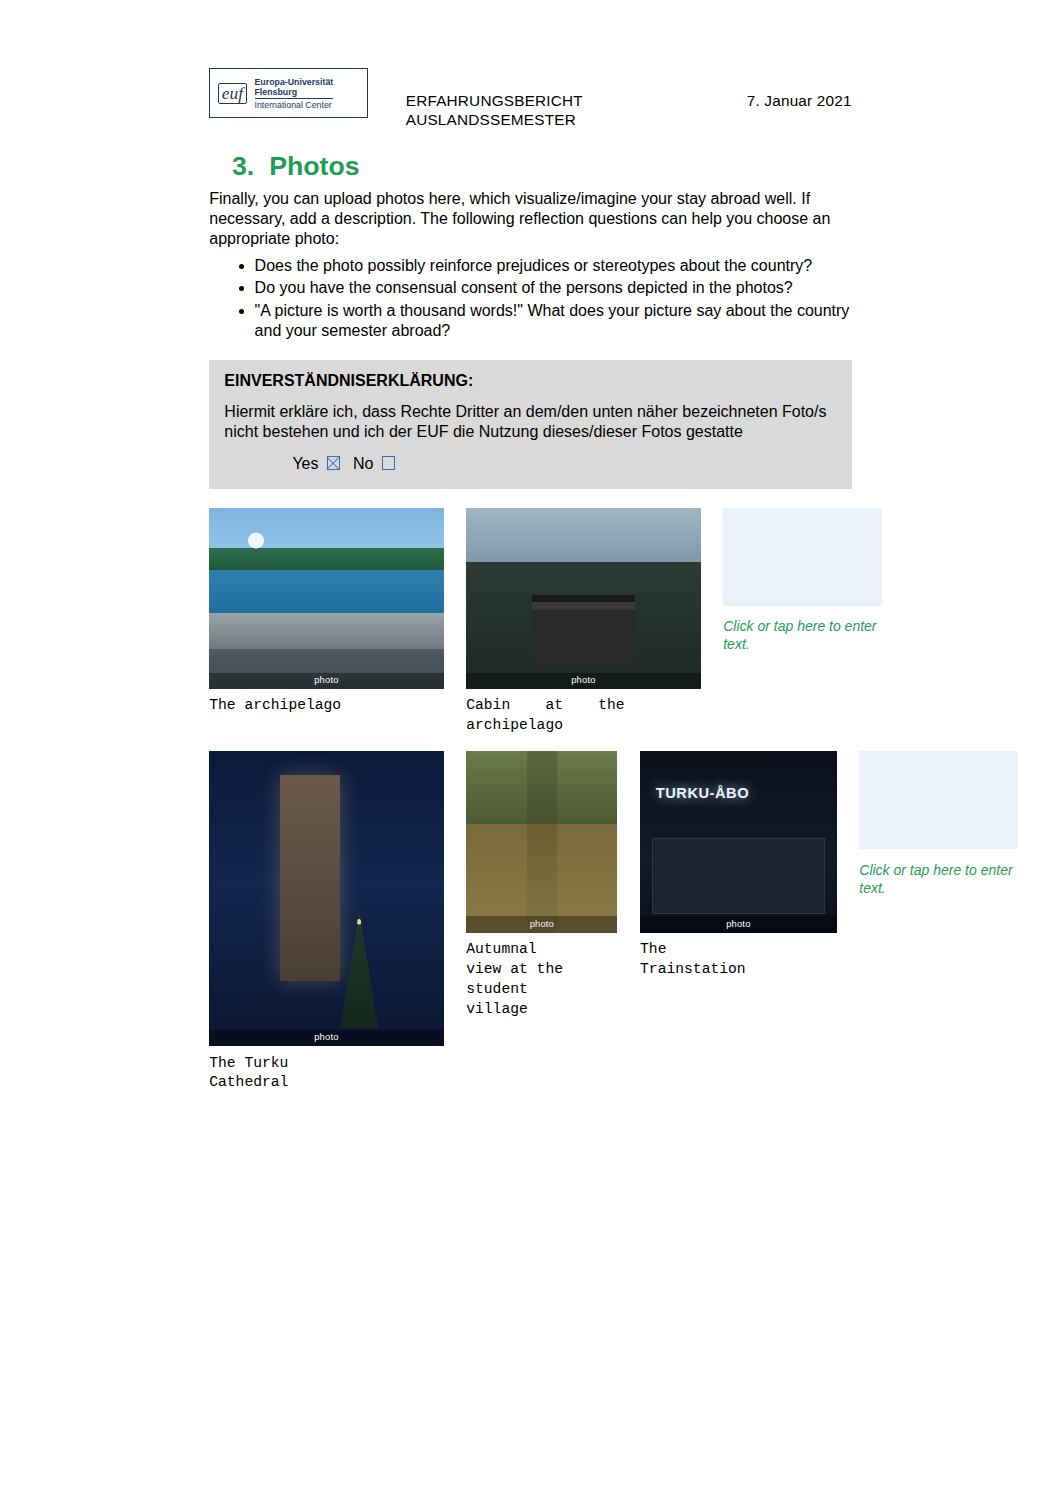euf
Europa-Universität
Flensburg International Center
ERFAHRUNGSBERICHT AUSLANDSSEMESTER
7. Januar 2021
3. Photos
Finally, you can upload photos here, which visualize/imagine your stay abroad well. If necessary, add a description. The following reflection questions can help you choose an appropriate photo:
Does the photo possibly reinforce prejudices or stereotypes about the country?
Do you have the consensual consent of the persons depicted in the photos?
"A picture is worth a thousand words!" What does your picture say about the country and your semester abroad?
EINVERSTÄNDNISERKLÄRUNG:
Hiermit erkläre ich, dass Rechte Dritter an dem/den unten näher bezeichneten Foto/s nicht bestehen und ich der EUF die Nutzung dieses/dieser Fotos gestatte
Yes No
photo
The archipelago
photo
Cabin at the
archipelago
Click or tap here to enter text.
photo
The Turku
Cathedral
photo
Autumnal
view at the
student
village
photo
The
Trainstation
Click or tap here to enter text.